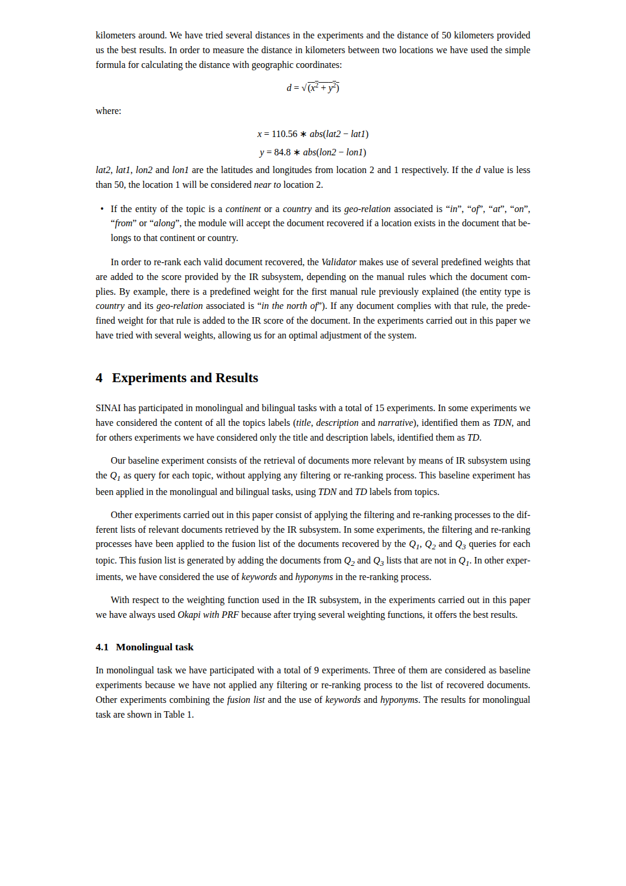kilometers around. We have tried several distances in the experiments and the distance of 50 kilometers provided us the best results. In order to measure the distance in kilometers between two locations we have used the simple formula for calculating the distance with geographic coordinates:
d = √(x2 + y2)
where:
x = 110.56 ∗ abs(lat2 − lat1)
y = 84.8 ∗ abs(lon2 − lon1)
lat2, lat1, lon2 and lon1 are the latitudes and longitudes from location 2 and 1 respectively. If the d value is less than 50, the location 1 will be considered near to location 2.
If the entity of the topic is a continent or a country and its geo-relation associated is “in”, “of”, “at”, “on”, “from” or “along”, the module will accept the document recovered if a location exists in the document that belongs to that continent or country.
In order to re-rank each valid document recovered, the Validator makes use of several predefined weights that are added to the score provided by the IR subsystem, depending on the manual rules which the document complies. By example, there is a predefined weight for the first manual rule previously explained (the entity type is country and its geo-relation associated is “in the north of”). If any document complies with that rule, the predefined weight for that rule is added to the IR score of the document. In the experiments carried out in this paper we have tried with several weights, allowing us for an optimal adjustment of the system.
4 Experiments and Results
SINAI has participated in monolingual and bilingual tasks with a total of 15 experiments. In some experiments we have considered the content of all the topics labels (title, description and narrative), identified them as TDN, and for others experiments we have considered only the title and description labels, identified them as TD.
Our baseline experiment consists of the retrieval of documents more relevant by means of IR subsystem using the Q1 as query for each topic, without applying any filtering or re-ranking process. This baseline experiment has been applied in the monolingual and bilingual tasks, using TDN and TD labels from topics.
Other experiments carried out in this paper consist of applying the filtering and re-ranking processes to the different lists of relevant documents retrieved by the IR subsystem. In some experiments, the filtering and re-ranking processes have been applied to the fusion list of the documents recovered by the Q1, Q2 and Q3 queries for each topic. This fusion list is generated by adding the documents from Q2 and Q3 lists that are not in Q1. In other experiments, we have considered the use of keywords and hyponyms in the re-ranking process.
With respect to the weighting function used in the IR subsystem, in the experiments carried out in this paper we have always used Okapi with PRF because after trying several weighting functions, it offers the best results.
4.1 Monolingual task
In monolingual task we have participated with a total of 9 experiments. Three of them are considered as baseline experiments because we have not applied any filtering or re-ranking process to the list of recovered documents. Other experiments combining the fusion list and the use of keywords and hyponyms. The results for monolingual task are shown in Table 1.